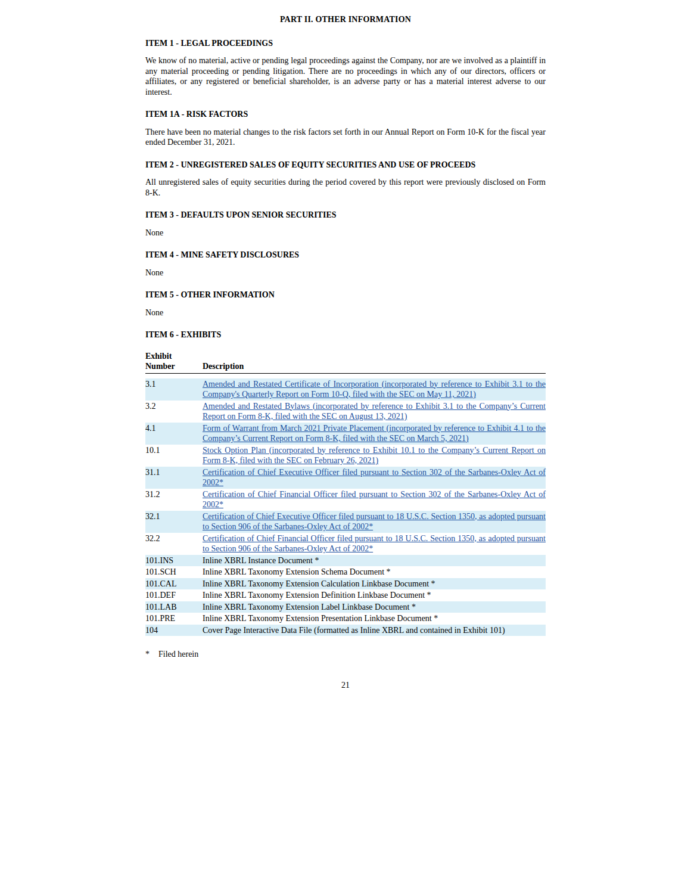PART II. OTHER INFORMATION
ITEM 1 - LEGAL PROCEEDINGS
We know of no material, active or pending legal proceedings against the Company, nor are we involved as a plaintiff in any material proceeding or pending litigation. There are no proceedings in which any of our directors, officers or affiliates, or any registered or beneficial shareholder, is an adverse party or has a material interest adverse to our interest.
ITEM 1A - RISK FACTORS
There have been no material changes to the risk factors set forth in our Annual Report on Form 10-K for the fiscal year ended December 31, 2021.
ITEM 2 - UNREGISTERED SALES OF EQUITY SECURITIES AND USE OF PROCEEDS
All unregistered sales of equity securities during the period covered by this report were previously disclosed on Form 8-K.
ITEM 3 - DEFAULTS UPON SENIOR SECURITIES
None
ITEM 4 - MINE SAFETY DISCLOSURES
None
ITEM 5 - OTHER INFORMATION
None
ITEM 6 - EXHIBITS
| Exhibit Number | Description |
| --- | --- |
| 3.1 | Amended and Restated Certificate of Incorporation (incorporated by reference to Exhibit 3.1 to the Company's Quarterly Report on Form 10-Q, filed with the SEC on May 11, 2021) |
| 3.2 | Amended and Restated Bylaws (incorporated by reference to Exhibit 3.1 to the Company’s Current Report on Form 8-K, filed with the SEC on August 13, 2021) |
| 4.1 | Form of Warrant from March 2021 Private Placement (incorporated by reference to Exhibit 4.1 to the Company’s Current Report on Form 8-K, filed with the SEC on March 5, 2021) |
| 10.1 | Stock Option Plan (incorporated by reference to Exhibit 10.1 to the Company’s Current Report on Form 8-K, filed with the SEC on February 26, 2021) |
| 31.1 | Certification of Chief Executive Officer filed pursuant to Section 302 of the Sarbanes-Oxley Act of 2002* |
| 31.2 | Certification of Chief Financial Officer filed pursuant to Section 302 of the Sarbanes-Oxley Act of 2002* |
| 32.1 | Certification of Chief Executive Officer filed pursuant to 18 U.S.C. Section 1350, as adopted pursuant to Section 906 of the Sarbanes-Oxley Act of 2002* |
| 32.2 | Certification of Chief Financial Officer filed pursuant to 18 U.S.C. Section 1350, as adopted pursuant to Section 906 of the Sarbanes-Oxley Act of 2002* |
| 101.INS | Inline XBRL Instance Document * |
| 101.SCH | Inline XBRL Taxonomy Extension Schema Document * |
| 101.CAL | Inline XBRL Taxonomy Extension Calculation Linkbase Document * |
| 101.DEF | Inline XBRL Taxonomy Extension Definition Linkbase Document * |
| 101.LAB | Inline XBRL Taxonomy Extension Label Linkbase Document * |
| 101.PRE | Inline XBRL Taxonomy Extension Presentation Linkbase Document * |
| 104 | Cover Page Interactive Data File (formatted as Inline XBRL and contained in Exhibit 101) |
*Filed herein
21